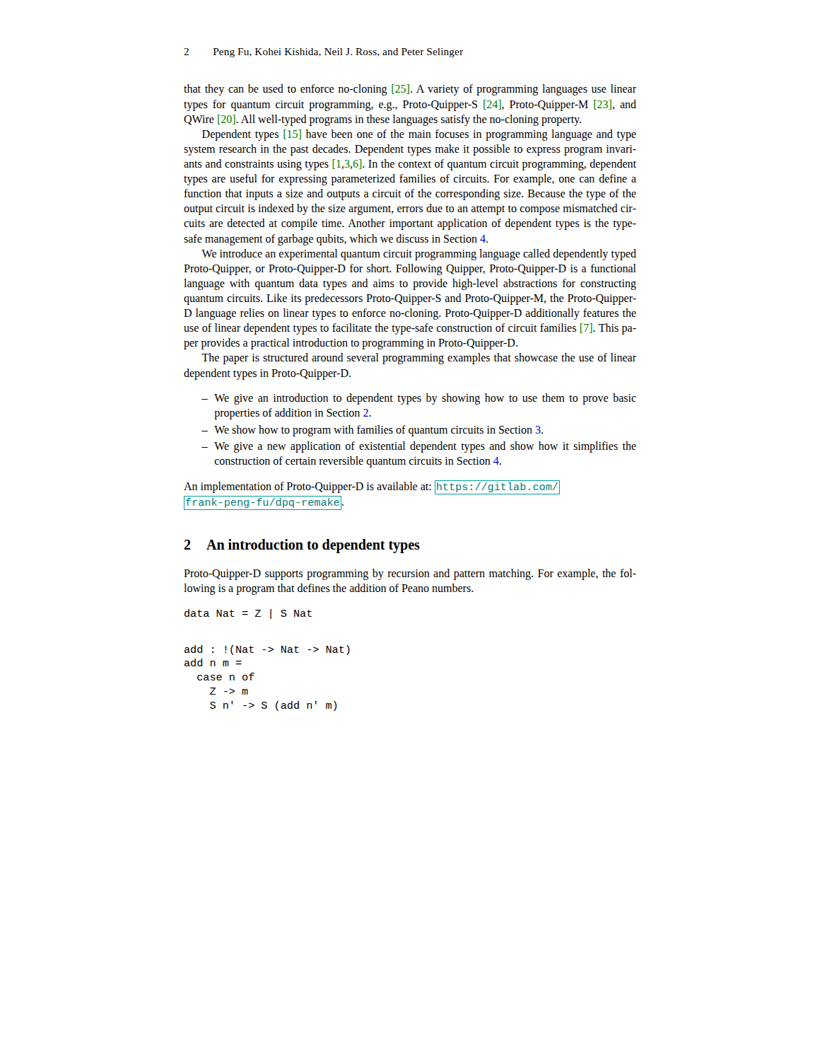2 Peng Fu, Kohei Kishida, Neil J. Ross, and Peter Selinger
that they can be used to enforce no-cloning [25]. A variety of programming languages use linear types for quantum circuit programming, e.g., Proto-Quipper-S [24], Proto-Quipper-M [23], and QWire [20]. All well-typed programs in these languages satisfy the no-cloning property.
Dependent types [15] have been one of the main focuses in programming language and type system research in the past decades. Dependent types make it possible to express program invariants and constraints using types [1,3,6]. In the context of quantum circuit programming, dependent types are useful for expressing parameterized families of circuits. For example, one can define a function that inputs a size and outputs a circuit of the corresponding size. Because the type of the output circuit is indexed by the size argument, errors due to an attempt to compose mismatched circuits are detected at compile time. Another important application of dependent types is the type-safe management of garbage qubits, which we discuss in Section 4.
We introduce an experimental quantum circuit programming language called dependently typed Proto-Quipper, or Proto-Quipper-D for short. Following Quipper, Proto-Quipper-D is a functional language with quantum data types and aims to provide high-level abstractions for constructing quantum circuits. Like its predecessors Proto-Quipper-S and Proto-Quipper-M, the Proto-Quipper-D language relies on linear types to enforce no-cloning. Proto-Quipper-D additionally features the use of linear dependent types to facilitate the type-safe construction of circuit families [7]. This paper provides a practical introduction to programming in Proto-Quipper-D.
The paper is structured around several programming examples that showcase the use of linear dependent types in Proto-Quipper-D.
We give an introduction to dependent types by showing how to use them to prove basic properties of addition in Section 2.
We show how to program with families of quantum circuits in Section 3.
We give a new application of existential dependent types and show how it simplifies the construction of certain reversible quantum circuits in Section 4.
An implementation of Proto-Quipper-D is available at: https://gitlab.com/
frank-peng-fu/dpq-remake.
2 An introduction to dependent types
Proto-Quipper-D supports programming by recursion and pattern matching. For example, the following is a program that defines the addition of Peano numbers.
data Nat = Z | S Nat
add : !(Nat -> Nat -> Nat)
add n m =
  case n of
    Z -> m
    S n' -> S (add n' m)